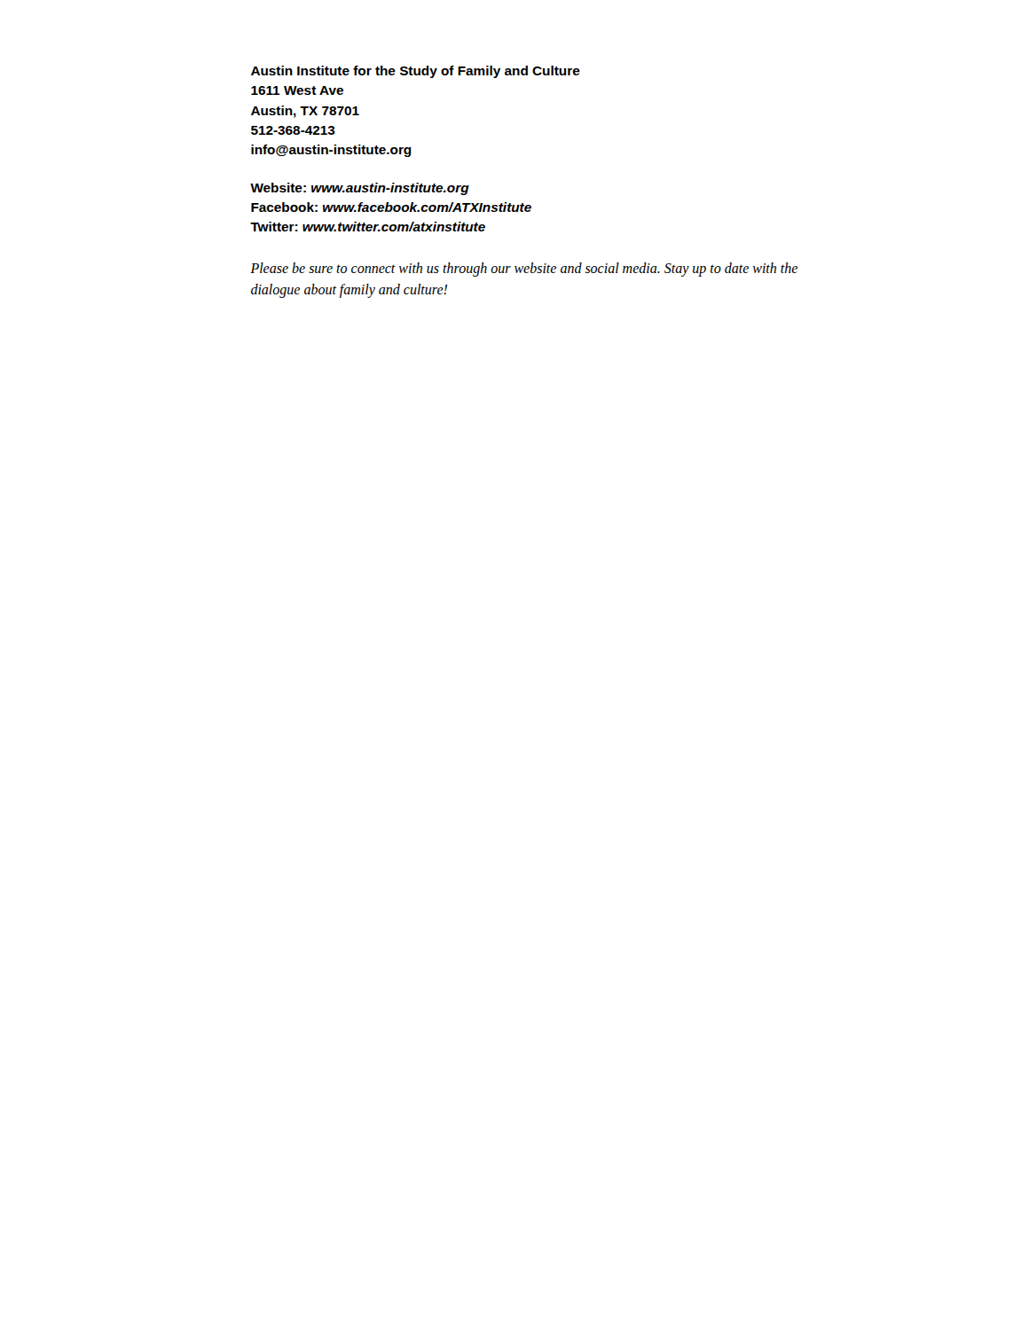Austin Institute for the Study of Family and Culture 1611 West Ave Austin, TX 78701 512-368-4213 info@austin-institute.org
Website: www.austin-institute.org Facebook: www.facebook.com/ATXInstitute Twitter: www.twitter.com/atxinstitute
Please be sure to connect with us through our website and social media. Stay up to date with the dialogue about family and culture!